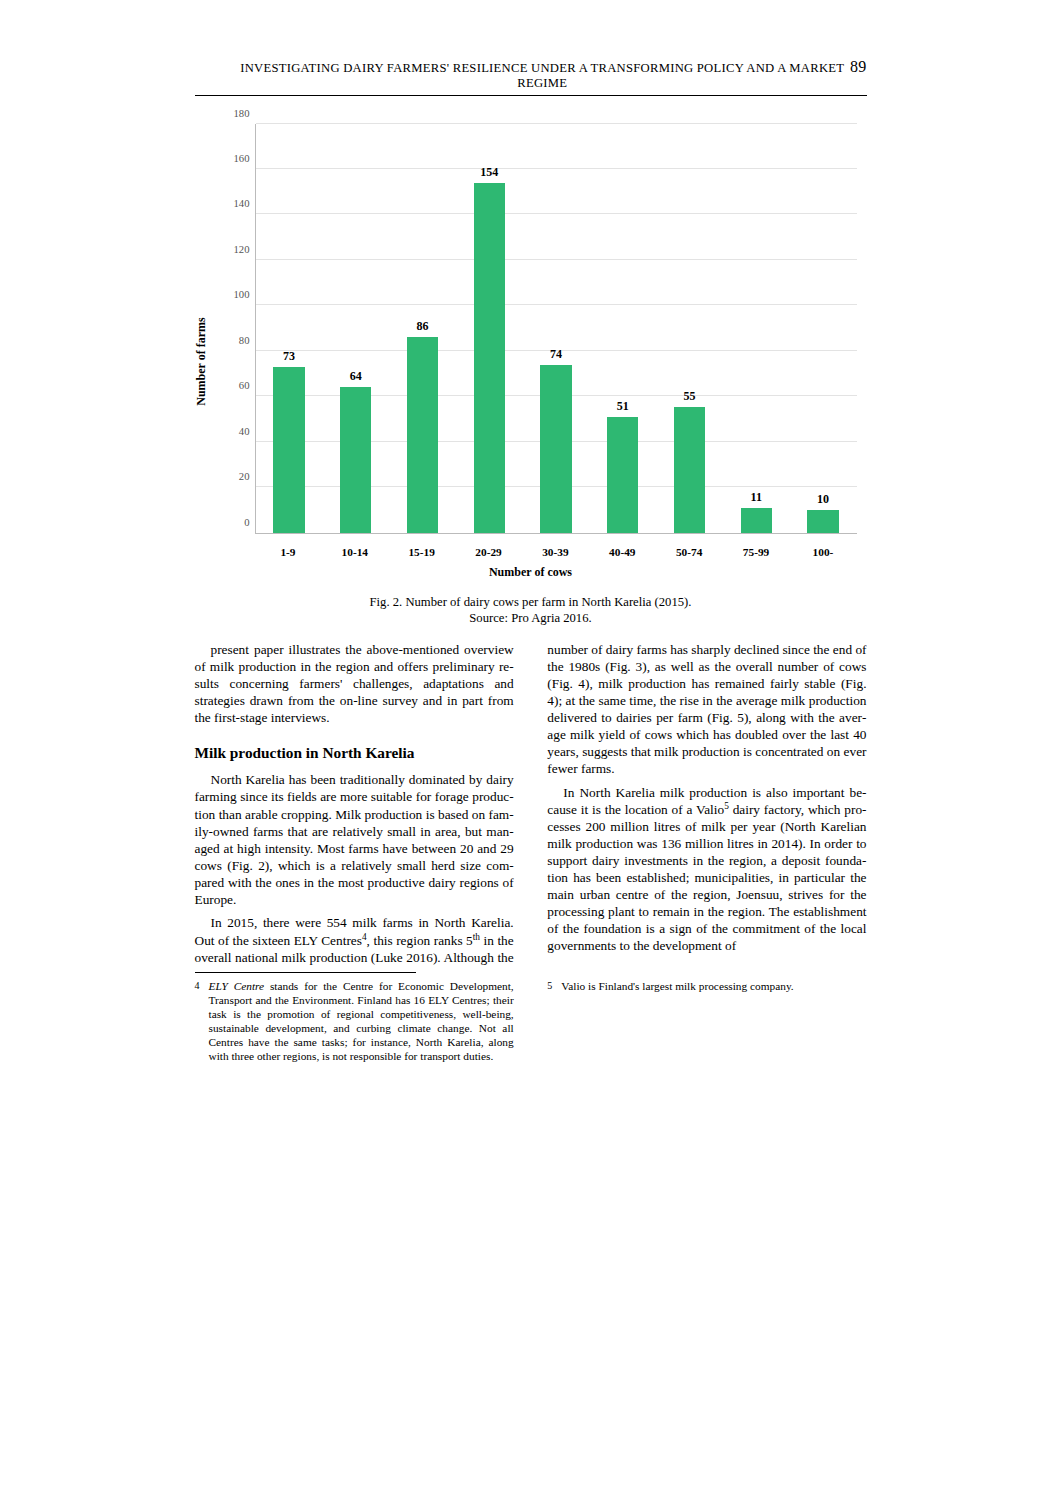Investigating dairy farmers' resilience under a transforming policy and a market regime
89
Number of farms
180
160
140
120
100
80
60
40
20
0
73
64
86
154
74
51
55
11
10
1-9
10-14
15-19
20-29
30-39
40-49
50-74
75-99
100-
Number of cows
Fig. 2. Number of dairy cows per farm in North Karelia (2015).
Source: Pro Agria 2016.
present paper illustrates the above-mentioned overview of milk production in the region and offers preliminary results concerning farmers' challenges, adaptations and strategies drawn from the on-line survey and in part from the first-stage interviews.
Milk production in North Karelia
North Karelia has been traditionally dominated by dairy farming since its fields are more suitable for forage production than arable cropping. Milk production is based on family-owned farms that are relatively small in area, but managed at high intensity. Most farms have between 20 and 29 cows (Fig. 2), which is a relatively small herd size compared with the ones in the most productive dairy regions of Europe.
In 2015, there were 554 milk farms in North Karelia. Out of the sixteen ELY Centres4, this region ranks 5th in the overall national milk production (Luke 2016). Although the number of dairy farms has sharply declined since the end of the 1980s (Fig. 3), as well as the overall number of cows (Fig. 4), milk production has remained fairly stable (Fig. 4); at the same time, the rise in the average milk production delivered to dairies per farm (Fig. 5), along with the average milk yield of cows which has doubled over the last 40 years, suggests that milk production is concentrated on ever fewer farms.
In North Karelia milk production is also important because it is the location of a Valio5 dairy factory, which processes 200 million litres of milk per year (North Karelian milk production was 136 million litres in 2014). In order to support dairy investments in the region, a deposit foundation has been established; municipalities, in particular the main urban centre of the region, Joensuu, strives for the processing plant to remain in the region. The establishment of the foundation is a sign of the commitment of the local governments to the development of
4
ELY Centre stands for the Centre for Economic Development, Transport and the Environment. Finland has 16 ELY Centres; their task is the promotion of regional competitiveness, well-being, sustainable development, and curbing climate change. Not all Centres have the same tasks; for instance, North Karelia, along with three other regions, is not responsible for transport duties.
5
Valio is Finland's largest milk processing company.